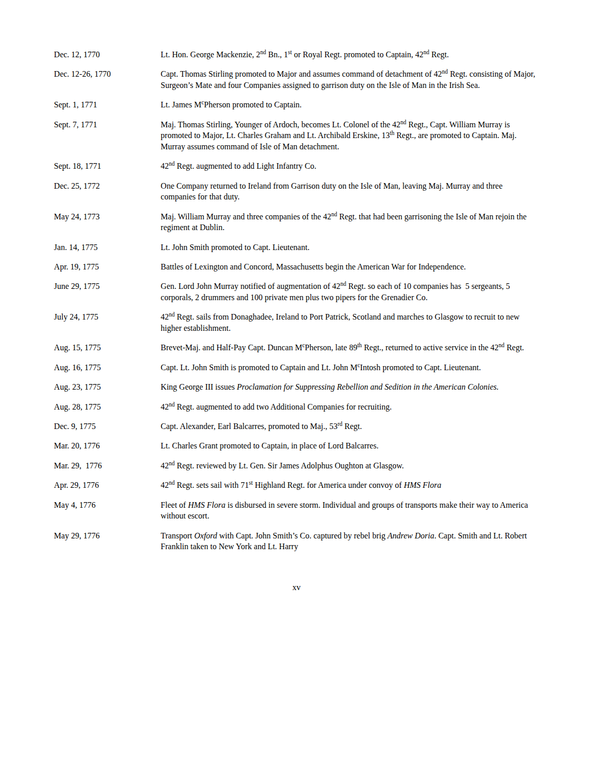| Dec. 12, 1770 | Lt. Hon. George Mackenzie, 2 nd Bn., 1 st or Royal Regt. promoted to Captain, 42 nd Regt. |
| Dec. 12-26, 1770 | Capt. Thomas Stirling promoted to Major and assumes command of detachment of 42 nd Regt. consisting of Major, Surgeon’s Mate and four Companies assigned to garrison duty on the Isle of Man in the Irish Sea. |
| Sept. 1, 1771 | Lt. James M c Pherson promoted to Captain. |
| Sept. 7, 1771 | Maj. Thomas Stirling, Younger of Ardoch, becomes Lt. Colonel of the 42 nd Regt., Capt. William Murray is promoted to Major, Lt. Charles Graham and Lt. Archibald Erskine, 13 th Regt., are promoted to Captain. Maj. Murray assumes command of Isle of Man detachment. |
| Sept. 18, 1771 | 42 nd Regt. augmented to add Light Infantry Co. |
| Dec. 25, 1772 | One Company returned to Ireland from Garrison duty on the Isle of Man, leaving Maj. Murray and three companies for that duty. |
| May 24, 1773 | Maj. William Murray and three companies of the 42 nd Regt. that had been garrisoning the Isle of Man rejoin the regiment at Dublin. |
| Jan. 14, 1775 | Lt. John Smith promoted to Capt. Lieutenant. |
| Apr. 19, 1775 | Battles of Lexington and Concord, Massachusetts begin the American War for Independence. |
| June 29, 1775 | Gen. Lord John Murray notified of augmentation of 42 nd Regt. so each of 10 companies has 5 sergeants, 5 corporals, 2 drummers and 100 private men plus two pipers for the Grenadier Co. |
| July 24, 1775 | 42 nd Regt. sails from Donaghadee, Ireland to Port Patrick, Scotland and marches to Glasgow to recruit to new higher establishment. |
| Aug. 15, 1775 | Brevet-Maj. and Half-Pay Capt. Duncan M c Pherson, late 89 th Regt., returned to active service in the 42 nd Regt. |
| Aug. 16, 1775 | Capt. Lt. John Smith is promoted to Captain and Lt. John M c Intosh promoted to Capt. Lieutenant. |
| Aug. 23, 1775 | King George III issues Proclamation for Suppressing Rebellion and Sedition in the American Colonies. |
| Aug. 28, 1775 | 42 nd Regt. augmented to add two Additional Companies for recruiting. |
| Dec. 9, 1775 | Capt. Alexander, Earl Balcarres, promoted to Maj., 53 rd Regt. |
| Mar. 20, 1776 | Lt. Charles Grant promoted to Captain, in place of Lord Balcarres. |
| Mar. 29, 1776 | 42 nd Regt. reviewed by Lt. Gen. Sir James Adolphus Oughton at Glasgow. |
| Apr. 29, 1776 | 42 nd Regt. sets sail with 71 st Highland Regt. for America under convoy of HMS Flora |
| May 4, 1776 | Fleet of HMS Flora is disbursed in severe storm. Individual and groups of transports make their way to America without escort. |
| May 29, 1776 | Transport Oxford with Capt. John Smith’s Co. captured by rebel brig Andrew Doria . Capt. Smith and Lt. Robert Franklin taken to New York and Lt. Harry |
xv